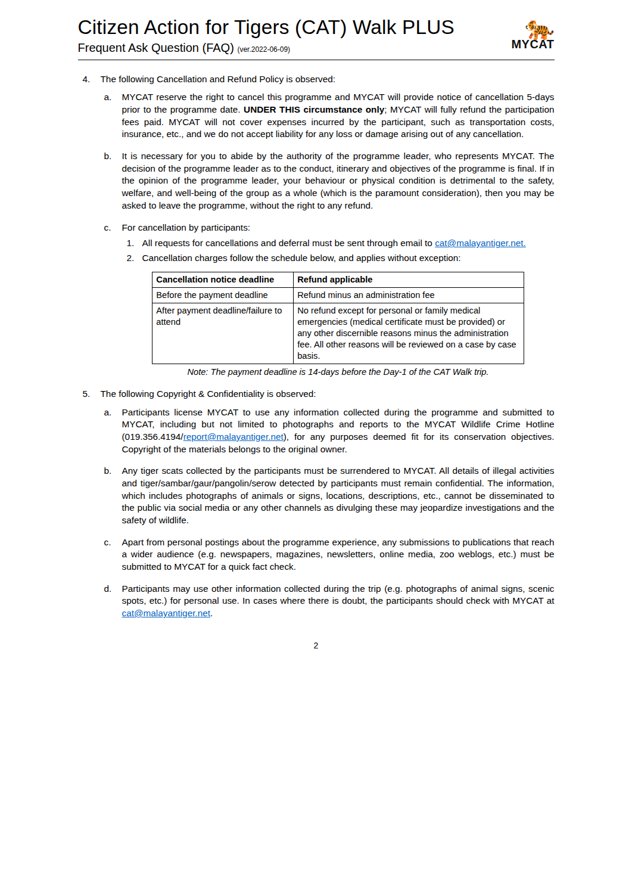🐅 MYCAT
Citizen Action for Tigers (CAT) Walk PLUS
Frequent Ask Question (FAQ) (ver.2022-06-09)
The following Cancellation and Refund Policy is observed:
MYCAT reserve the right to cancel this programme and MYCAT will provide notice of cancellation 5-days prior to the programme date. UNDER THIS circumstance only; MYCAT will fully refund the participation fees paid. MYCAT will not cover expenses incurred by the participant, such as transportation costs, insurance, etc., and we do not accept liability for any loss or damage arising out of any cancellation.
It is necessary for you to abide by the authority of the programme leader, who represents MYCAT. The decision of the programme leader as to the conduct, itinerary and objectives of the programme is final. If in the opinion of the programme leader, your behaviour or physical condition is detrimental to the safety, welfare, and well-being of the group as a whole (which is the paramount consideration), then you may be asked to leave the programme, without the right to any refund.
For cancellation by participants:
All requests for cancellations and deferral must be sent through email to cat@malayantiger.net.
Cancellation charges follow the schedule below, and applies without exception:
| Cancellation notice deadline | Refund applicable |
| --- | --- |
| Before the payment deadline | Refund minus an administration fee |
| After payment deadline/failure to attend | No refund except for personal or family medical emergencies (medical certificate must be provided) or any other discernible reasons minus the administration fee. All other reasons will be reviewed on a case by case basis. |
Note: The payment deadline is 14-days before the Day-1 of the CAT Walk trip.
The following Copyright & Confidentiality is observed:
Participants license MYCAT to use any information collected during the programme and submitted to MYCAT, including but not limited to photographs and reports to the MYCAT Wildlife Crime Hotline (019.356.4194/report@malayantiger.net), for any purposes deemed fit for its conservation objectives. Copyright of the materials belongs to the original owner.
Any tiger scats collected by the participants must be surrendered to MYCAT. All details of illegal activities and tiger/sambar/gaur/pangolin/serow detected by participants must remain confidential. The information, which includes photographs of animals or signs, locations, descriptions, etc., cannot be disseminated to the public via social media or any other channels as divulging these may jeopardize investigations and the safety of wildlife.
Apart from personal postings about the programme experience, any submissions to publications that reach a wider audience (e.g. newspapers, magazines, newsletters, online media, zoo weblogs, etc.) must be submitted to MYCAT for a quick fact check.
Participants may use other information collected during the trip (e.g. photographs of animal signs, scenic spots, etc.) for personal use. In cases where there is doubt, the participants should check with MYCAT at cat@malayantiger.net.
2